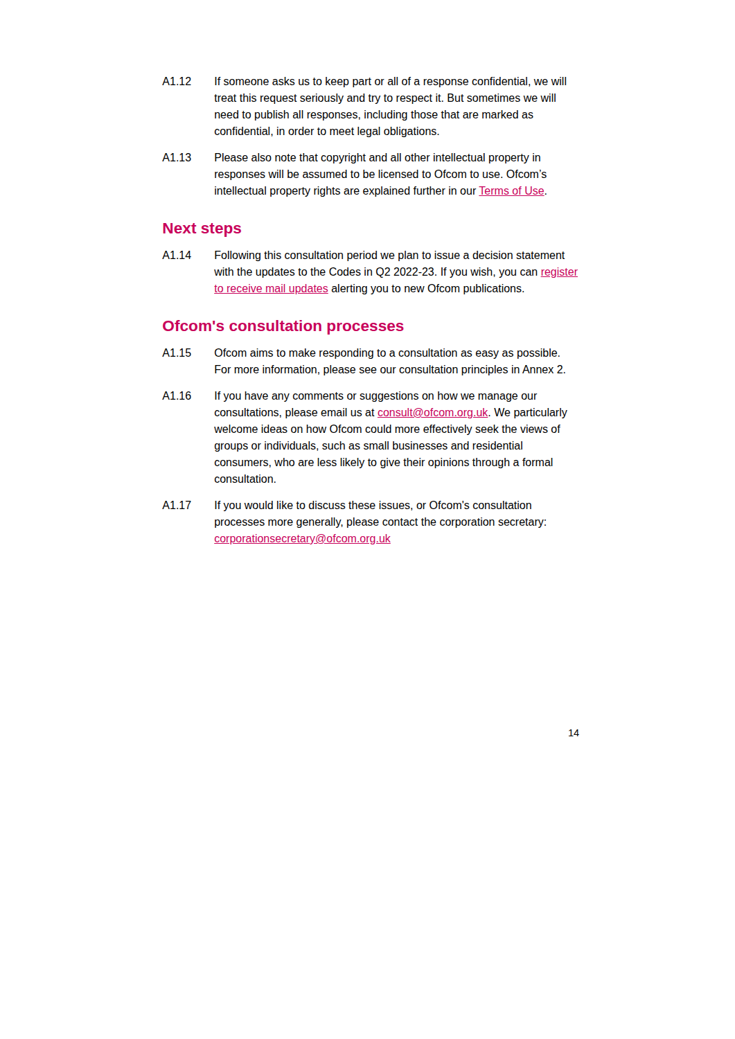A1.12
If someone asks us to keep part or all of a response confidential, we will treat this request seriously and try to respect it. But sometimes we will need to publish all responses, including those that are marked as confidential, in order to meet legal obligations.
A1.13
Please also note that copyright and all other intellectual property in responses will be assumed to be licensed to Ofcom to use. Ofcom’s intellectual property rights are explained further in our Terms of Use.
Next steps
A1.14
Following this consultation period we plan to issue a decision statement with the updates to the Codes in Q2 2022-23. If you wish, you can register to receive mail updates alerting you to new Ofcom publications.
Ofcom's consultation processes
A1.15
Ofcom aims to make responding to a consultation as easy as possible. For more information, please see our consultation principles in Annex 2.
A1.16
If you have any comments or suggestions on how we manage our consultations, please email us at consult@ofcom.org.uk. We particularly welcome ideas on how Ofcom could more effectively seek the views of groups or individuals, such as small businesses and residential consumers, who are less likely to give their opinions through a formal consultation.
A1.17
If you would like to discuss these issues, or Ofcom's consultation processes more generally, please contact the corporation secretary: corporationsecretary@ofcom.org.uk
14